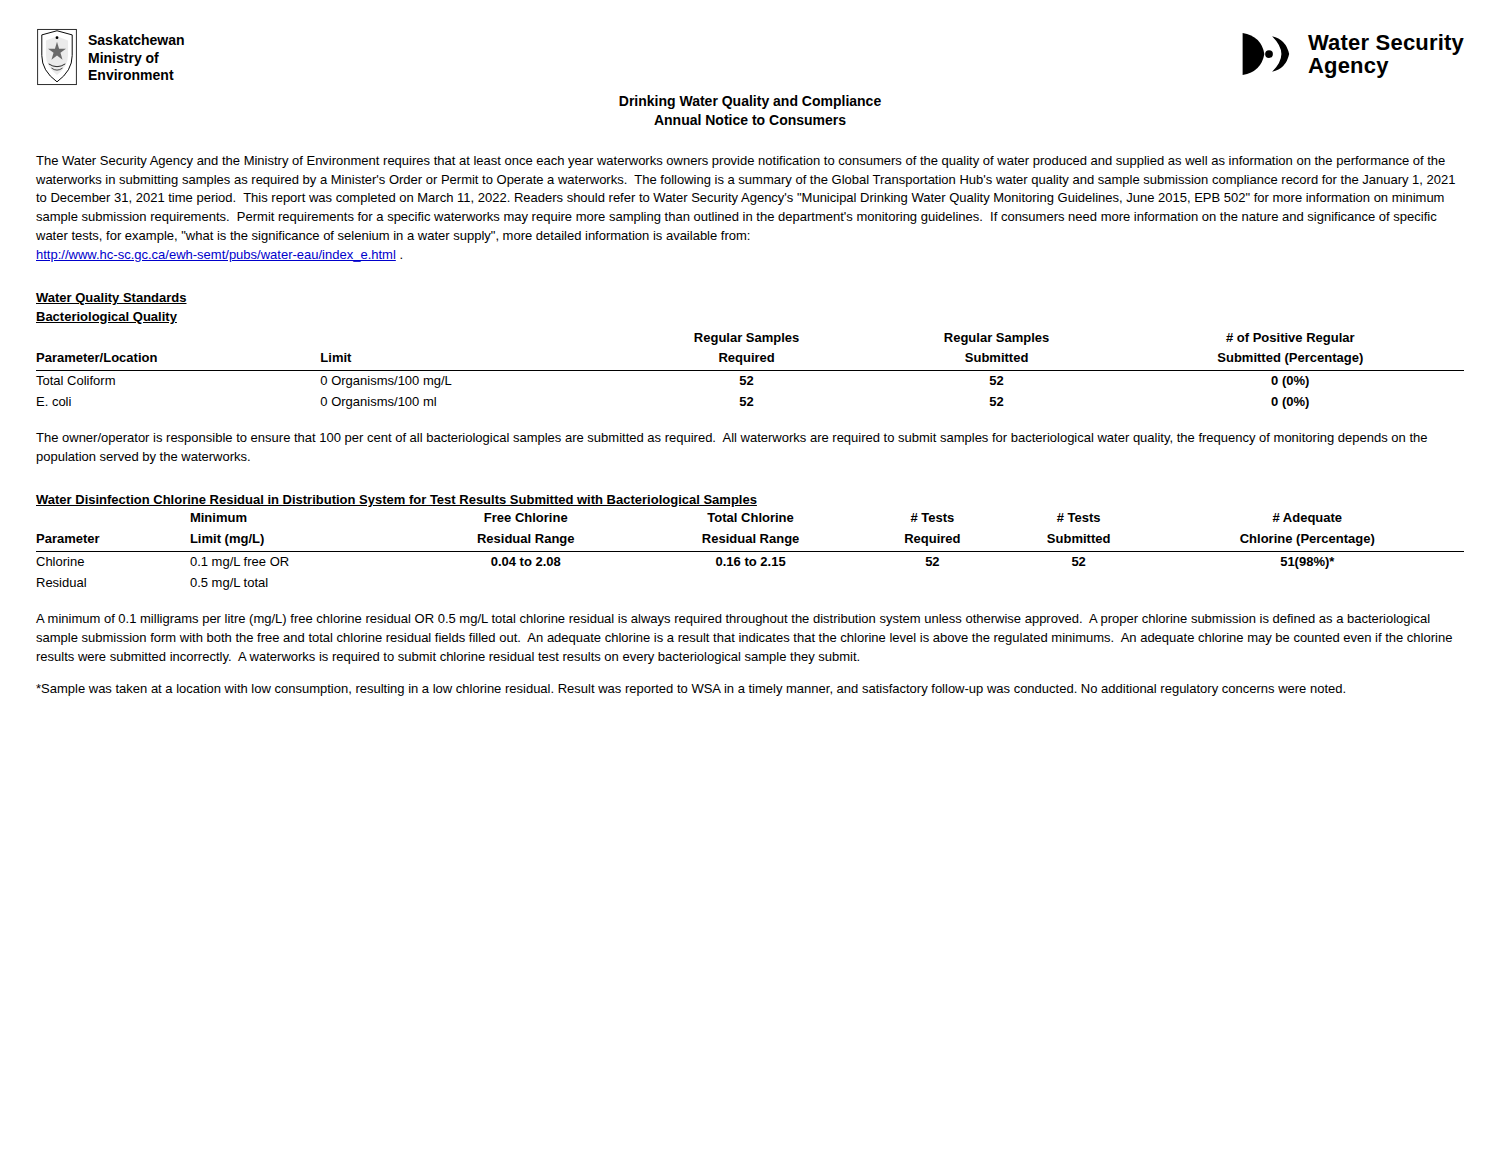Saskatchewan
Ministry of
Environment
Water Security
Agency
Drinking Water Quality and Compliance
Annual Notice to Consumers
The Water Security Agency and the Ministry of Environment requires that at least once each year waterworks owners provide notification to consumers of the quality of water produced and supplied as well as information on the performance of the waterworks in submitting samples as required by a Minister's Order or Permit to Operate a waterworks. The following is a summary of the Global Transportation Hub's water quality and sample submission compliance record for the January 1, 2021 to December 31, 2021 time period. This report was completed on March 11, 2022. Readers should refer to Water Security Agency's "Municipal Drinking Water Quality Monitoring Guidelines, June 2015, EPB 502" for more information on minimum sample submission requirements. Permit requirements for a specific waterworks may require more sampling than outlined in the department's monitoring guidelines. If consumers need more information on the nature and significance of specific water tests, for example, "what is the significance of selenium in a water supply", more detailed information is available from:
http://www.hc-sc.gc.ca/ewh-semt/pubs/water-eau/index_e.html .
Water Quality Standards
Bacteriological Quality
| | | Regular Samples | Regular Samples | # of Positive Regular |
| --- | --- | --- | --- | --- |
| Parameter/Location | Limit | Required | Submitted | Submitted (Percentage) |
| Total Coliform | 0 Organisms/100 mg/L | 52 | 52 | 0 (0%) |
| E. coli | 0 Organisms/100 ml | 52 | 52 | 0 (0%) |
The owner/operator is responsible to ensure that 100 per cent of all bacteriological samples are submitted as required. All waterworks are required to submit samples for bacteriological water quality, the frequency of monitoring depends on the population served by the waterworks.
Water Disinfection Chlorine Residual in Distribution System for Test Results Submitted with Bacteriological Samples
| | Minimum | Free Chlorine | Total Chlorine | # Tests | # Tests | # Adequate |
| --- | --- | --- | --- | --- | --- | --- |
| Parameter | Limit (mg/L) | Residual Range | Residual Range | Required | Submitted | Chlorine (Percentage) |
| Chlorine | 0.1 mg/L free OR | 0.04 to 2.08 | 0.16 to 2.15 | 52 | 52 | 51(98%)* |
| Residual | 0.5 mg/L total | | | | | |
A minimum of 0.1 milligrams per litre (mg/L) free chlorine residual OR 0.5 mg/L total chlorine residual is always required throughout the distribution system unless otherwise approved. A proper chlorine submission is defined as a bacteriological sample submission form with both the free and total chlorine residual fields filled out. An adequate chlorine is a result that indicates that the chlorine level is above the regulated minimums. An adequate chlorine may be counted even if the chlorine results were submitted incorrectly. A waterworks is required to submit chlorine residual test results on every bacteriological sample they submit.
*Sample was taken at a location with low consumption, resulting in a low chlorine residual. Result was reported to WSA in a timely manner, and satisfactory follow-up was conducted. No additional regulatory concerns were noted.